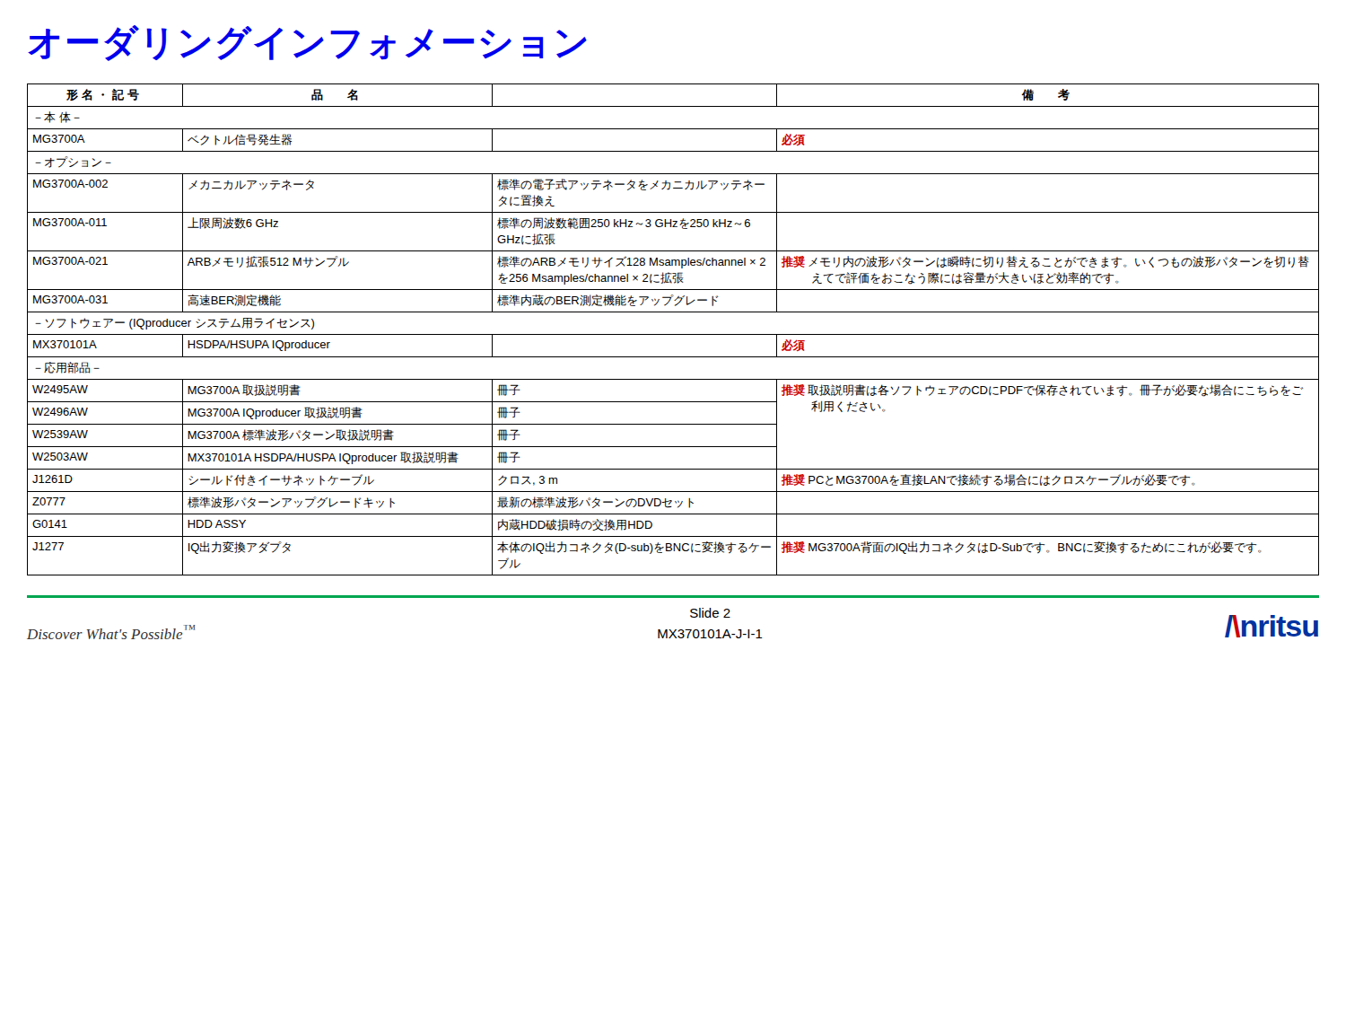オーダリングインフォメーション
| 形名・記号 | 品 名 | | 備 考 |
| --- | --- | --- | --- |
| －本 体－ |
| MG3700A | ベクトル信号発生器 | | 必須 |
| －オプション－ |
| MG3700A-002 | メカニカルアッテネータ | 標準の電子式アッテネータをメカニカルアッテネータに置換え | |
| MG3700A-011 | 上限周波数6 GHz | 標準の周波数範囲250 kHz～3 GHzを250 kHz～6 GHzに拡張 | |
| MG3700A-021 | ARBメモリ拡張512 Mサンプル | 標準のARBメモリサイズ128 Msamples/channel × 2を256 Msamples/channel × 2に拡張 | 推奨 メモリ内の波形パターンは瞬時に切り替えることができます。いくつもの波形パターンを切り替えてで評価をおこなう際には容量が大きいほど効率的です。 |
| MG3700A-031 | 高速BER測定機能 | 標準内蔵のBER測定機能をアップグレード | |
| －ソフトウェアー (IQproducer システム用ライセンス) |
| MX370101A | HSDPA/HSUPA IQproducer | | 必須 |
| －応用部品－ |
| W2495AW | MG3700A 取扱説明書 | 冊子 | 推奨 取扱説明書は各ソフトウェアのCDにPDFで保存されています。冊子が必要な場合にこちらをご利用ください。 |
| W2496AW | MG3700A IQproducer 取扱説明書 | 冊子 |
| W2539AW | MG3700A 標準波形パターン取扱説明書 | 冊子 |
| W2503AW | MX370101A HSDPA/HUSPA IQproducer 取扱説明書 | 冊子 |
| J1261D | シールド付きイーサネットケーブル | クロス, 3 m | 推奨 PCとMG3700Aを直接LANで接続する場合にはクロスケーブルが必要です。 |
| Z0777 | 標準波形パターンアップグレードキット | 最新の標準波形パターンのDVDセット | |
| G0141 | HDD ASSY | 内蔵HDD破損時の交換用HDD | |
| J1277 | IQ出力変換アダプタ | 本体のIQ出力コネクタ(D-sub)をBNCに変換するケーブル | 推奨 MG3700A背面のIQ出力コネクタはD-Subです。BNCに変換するためにこれが必要です。 |
Discover What's Possible™
Slide 2
MX370101A-J-I-1
/\nritsu